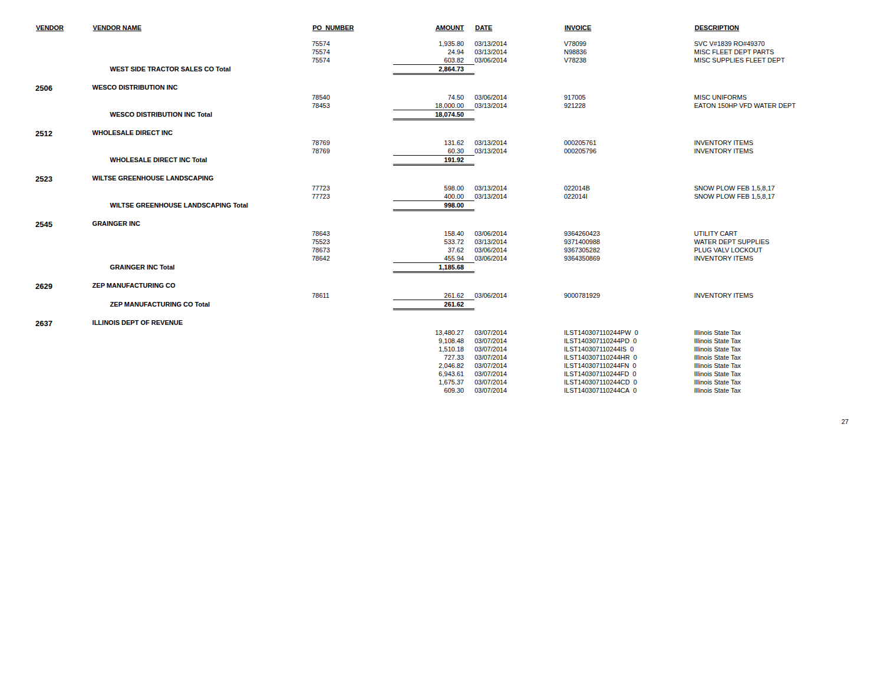| VENDOR | VENDOR NAME | PO_NUMBER | AMOUNT | DATE | INVOICE | DESCRIPTION |
| --- | --- | --- | --- | --- | --- | --- |
| | | 75574 | 1,935.80 | 03/13/2014 | V78099 | SVC V#1839 RO#49370 |
| | | 75574 | 24.94 | 03/13/2014 | N98836 | MISC FLEET DEPT PARTS |
| | | 75574 | 603.82 | 03/06/2014 | V78238 | MISC SUPPLIES FLEET DEPT |
| | WEST SIDE TRACTOR SALES CO Total | | 2,864.73 | | | |
| 2506 | WESCO DISTRIBUTION INC | | | | | |
| | | 78540 | 74.50 | 03/06/2014 | 917005 | MISC UNIFORMS |
| | | 78453 | 18,000.00 | 03/13/2014 | 921228 | EATON 150HP VFD WATER DEPT |
| | WESCO DISTRIBUTION INC Total | | 18,074.50 | | | |
| 2512 | WHOLESALE DIRECT INC | | | | | |
| | | 78769 | 131.62 | 03/13/2014 | 000205761 | INVENTORY ITEMS |
| | | 78769 | 60.30 | 03/13/2014 | 000205796 | INVENTORY ITEMS |
| | WHOLESALE DIRECT INC Total | | 191.92 | | | |
| 2523 | WILTSE GREENHOUSE LANDSCAPING | | | | | |
| | | 77723 | 598.00 | 03/13/2014 | 022014B | SNOW PLOW FEB 1,5,8,17 |
| | | 77723 | 400.00 | 03/13/2014 | 022014I | SNOW PLOW FEB 1,5,8,17 |
| | WILTSE GREENHOUSE LANDSCAPING Total | | 998.00 | | | |
| 2545 | GRAINGER INC | | | | | |
| | | 78643 | 158.40 | 03/06/2014 | 9364260423 | UTILITY CART |
| | | 75523 | 533.72 | 03/13/2014 | 9371400988 | WATER DEPT SUPPLIES |
| | | 78673 | 37.62 | 03/06/2014 | 9367305282 | PLUG VALV LOCKOUT |
| | | 78642 | 455.94 | 03/06/2014 | 9364350869 | INVENTORY ITEMS |
| | GRAINGER INC Total | | 1,185.68 | | | |
| 2629 | ZEP MANUFACTURING CO | | | | | |
| | | 78611 | 261.62 | 03/06/2014 | 9000781929 | INVENTORY ITEMS |
| | ZEP MANUFACTURING CO Total | | 261.62 | | | |
| 2637 | ILLINOIS DEPT OF REVENUE | | | | | |
| | | | 13,480.27 | 03/07/2014 | ILST140307110244PW 0 | Illinois State Tax |
| | | | 9,108.48 | 03/07/2014 | ILST140307110244PD 0 | Illinois State Tax |
| | | | 1,510.18 | 03/07/2014 | ILST140307110244IS 0 | Illinois State Tax |
| | | | 727.33 | 03/07/2014 | ILST140307110244HR 0 | Illinois State Tax |
| | | | 2,046.82 | 03/07/2014 | ILST140307110244FN 0 | Illinois State Tax |
| | | | 6,943.61 | 03/07/2014 | ILST140307110244FD 0 | Illinois State Tax |
| | | | 1,675.37 | 03/07/2014 | ILST140307110244CD 0 | Illinois State Tax |
| | | | 609.30 | 03/07/2014 | ILST140307110244CA 0 | Illinois State Tax |
27